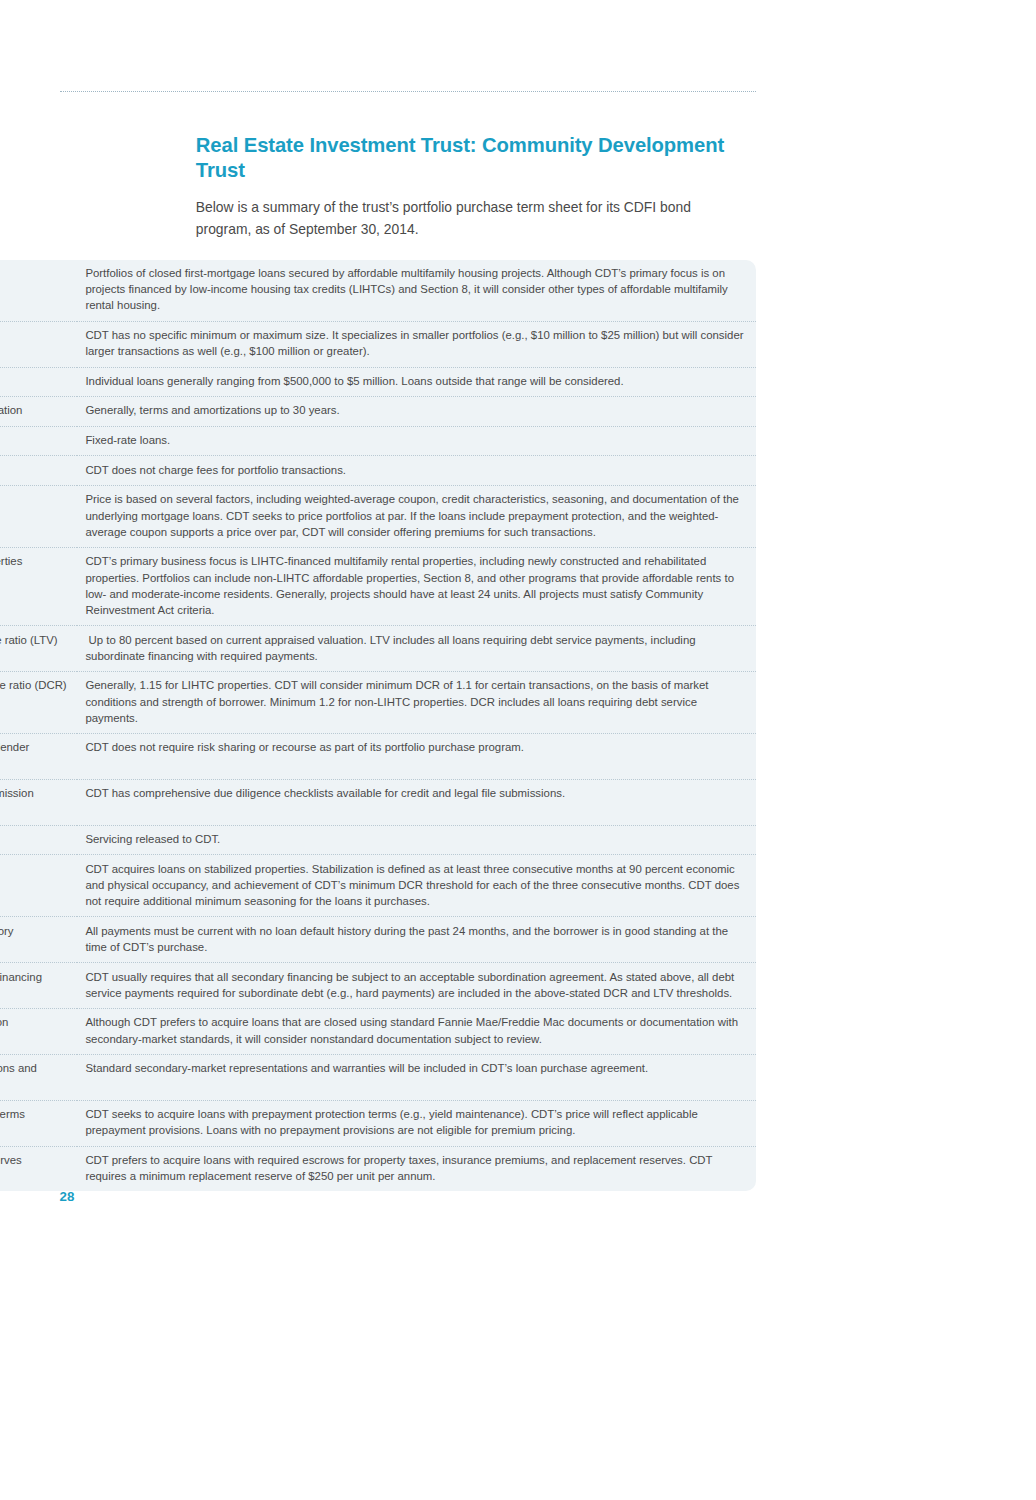Real Estate Investment Trust: Community Development Trust
Below is a summary of the trust’s portfolio purchase term sheet for its CDFI bond program, as of September 30, 2014.
| Eligible loans | Portfolios of closed first-mortgage loans secured by affordable multifamily housing projects. Although CDT’s primary focus is on projects financed by low-income housing tax credits (LIHTCs) and Section 8, it will consider other types of affordable multifamily rental housing. |
| Portfolio size | CDT has no specific minimum or maximum size. It specializes in smaller portfolios (e.g., $10 million to $25 million) but will consider larger transactions as well (e.g., $100 million or greater). |
| Loan size | Individual loans generally ranging from $500,000 to $5 million. Loans outside that range will be considered. |
| Term/amortization | Generally, terms and amortizations up to 30 years. |
| Interest rates | Fixed-rate loans. |
| Fees | CDT does not charge fees for portfolio transactions. |
| Price | Price is based on several factors, including weighted-average coupon, credit characteristics, seasoning, and documentation of the underlying mortgage loans. CDT seeks to price portfolios at par. If the loans include prepayment protection, and the weighted-average coupon supports a price over par, CDT will consider offering premiums for such transactions. |
| Eligible properties | CDT’s primary business focus is LIHTC-financed multifamily rental properties, including newly constructed and rehabilitated properties. Portfolios can include non-LIHTC affordable properties, Section 8, and other programs that provide affordable rents to low- and moderate-income residents. Generally, projects should have at least 24 units. All projects must satisfy Community Reinvestment Act criteria. |
| Loan-to-value ratio (LTV) | Up to 80 percent based on current appraised valuation. LTV includes all loans requiring debt service payments, including subordinate financing with required payments. |
| Debt coverage ratio (DCR) | Generally, 1.15 for LIHTC properties. CDT will consider minimum DCR of 1.1 for certain transactions, on the basis of market conditions and strength of borrower. Minimum 1.2 for non-LIHTC properties. DCR includes all loans requiring debt service payments. |
| Risk sharing/lender recourse | CDT does not require risk sharing or recourse as part of its portfolio purchase program. |
| Portfolio submission requirements | CDT has comprehensive due diligence checklists available for credit and legal file submissions. |
| Servicing | Servicing released to CDT. |
| Seasoning | CDT acquires loans on stabilized properties. Stabilization is defined as at least three consecutive months at 90 percent economic and physical occupancy, and achievement of CDT’s minimum DCR threshold for each of the three consecutive months. CDT does not require additional minimum seasoning for the loans it purchases. |
| Payment history | All payments must be current with no loan default history during the past 24 months, and the borrower is in good standing at the time of CDT’s purchase. |
| Subordinate financing | CDT usually requires that all secondary financing be subject to an acceptable subordination agreement. As stated above, all debt service payments required for subordinate debt (e.g., hard payments) are included in the above-stated DCR and LTV thresholds. |
| Documentation | Although CDT prefers to acquire loans that are closed using standard Fannie Mae/Freddie Mac documents or documentation with secondary-market standards, it will consider nonstandard documentation subject to review. |
| Representations and warranties | Standard secondary-market representations and warranties will be included in CDT’s loan purchase agreement. |
| Prepayment terms | CDT seeks to acquire loans with prepayment protection terms (e.g., yield maintenance). CDT’s price will reflect applicable prepayment provisions. Loans with no prepayment provisions are not eligible for premium pricing. |
| Escrows/reserves | CDT prefers to acquire loans with required escrows for property taxes, insurance premiums, and replacement reserves. CDT requires a minimum replacement reserve of $250 per unit per annum. |
28